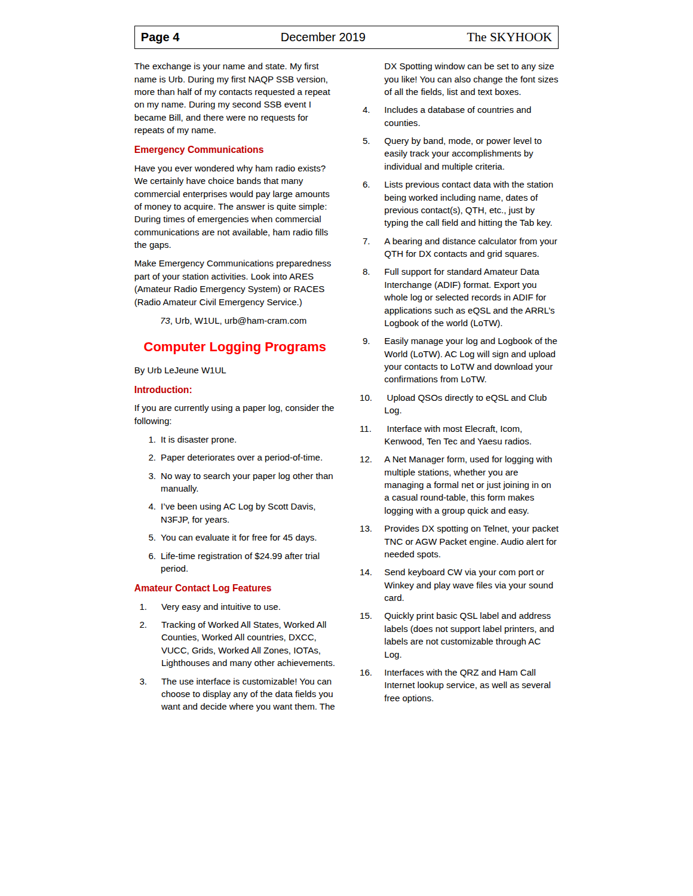Page 4 December 2019 The SKYHOOK
The exchange is your name and state. My first name is Urb. During my first NAQP SSB version, more than half of my contacts requested a repeat on my name. During my second SSB event I became Bill, and there were no requests for repeats of my name.
Emergency Communications
Have you ever wondered why ham radio exists? We certainly have choice bands that many commercial enterprises would pay large amounts of money to acquire. The answer is quite simple: During times of emergencies when commercial communications are not available, ham radio fills the gaps.
Make Emergency Communications preparedness part of your station activities. Look into ARES (Amateur Radio Emergency System) or RACES (Radio Amateur Civil Emergency Service.)
73, Urb, W1UL, urb@ham-cram.com
Computer Logging Programs
By Urb LeJeune W1UL
Introduction:
If you are currently using a paper log, consider the following:
It is disaster prone.
Paper deteriorates over a period-of-time.
No way to search your paper log other than manually.
I’ve been using AC Log by Scott Davis, N3FJP, for years.
You can evaluate it for free for 45 days.
Life-time registration of $24.99 after trial period.
Amateur Contact Log Features
1. Very easy and intuitive to use.
2. Tracking of Worked All States, Worked All Counties, Worked All countries, DXCC, VUCC, Grids, Worked All Zones, IOTAs, Lighthouses and many other achievements.
3. The use interface is customizable! You can choose to display any of the data fields you want and decide where you want them. The DX Spotting window can be set to any size you like! You can also change the font sizes of all the fields, list and text boxes.
4. Includes a database of countries and counties.
5. Query by band, mode, or power level to easily track your accomplishments by individual and multiple criteria.
6. Lists previous contact data with the station being worked including name, dates of previous contact(s), QTH, etc., just by typing the call field and hitting the Tab key.
7. A bearing and distance calculator from your QTH for DX contacts and grid squares.
8. Full support for standard Amateur Data Interchange (ADIF) format. Export you whole log or selected records in ADIF for applications such as eQSL and the ARRL’s Logbook of the world (LoTW).
9. Easily manage your log and Logbook of the World (LoTW). AC Log will sign and upload your contacts to LoTW and download your confirmations from LoTW.
10. Upload QSOs directly to eQSL and Club Log.
11. Interface with most Elecraft, Icom, Kenwood, Ten Tec and Yaesu radios.
12. A Net Manager form, used for logging with multiple stations, whether you are managing a formal net or just joining in on a casual round-table, this form makes logging with a group quick and easy.
13. Provides DX spotting on Telnet, your packet TNC or AGW Packet engine. Audio alert for needed spots.
14. Send keyboard CW via your com port or Winkey and play wave files via your sound card.
15. Quickly print basic QSL label and address labels (does not support label printers, and labels are not customizable through AC Log.
16. Interfaces with the QRZ and Ham Call Internet lookup service, as well as several free options.